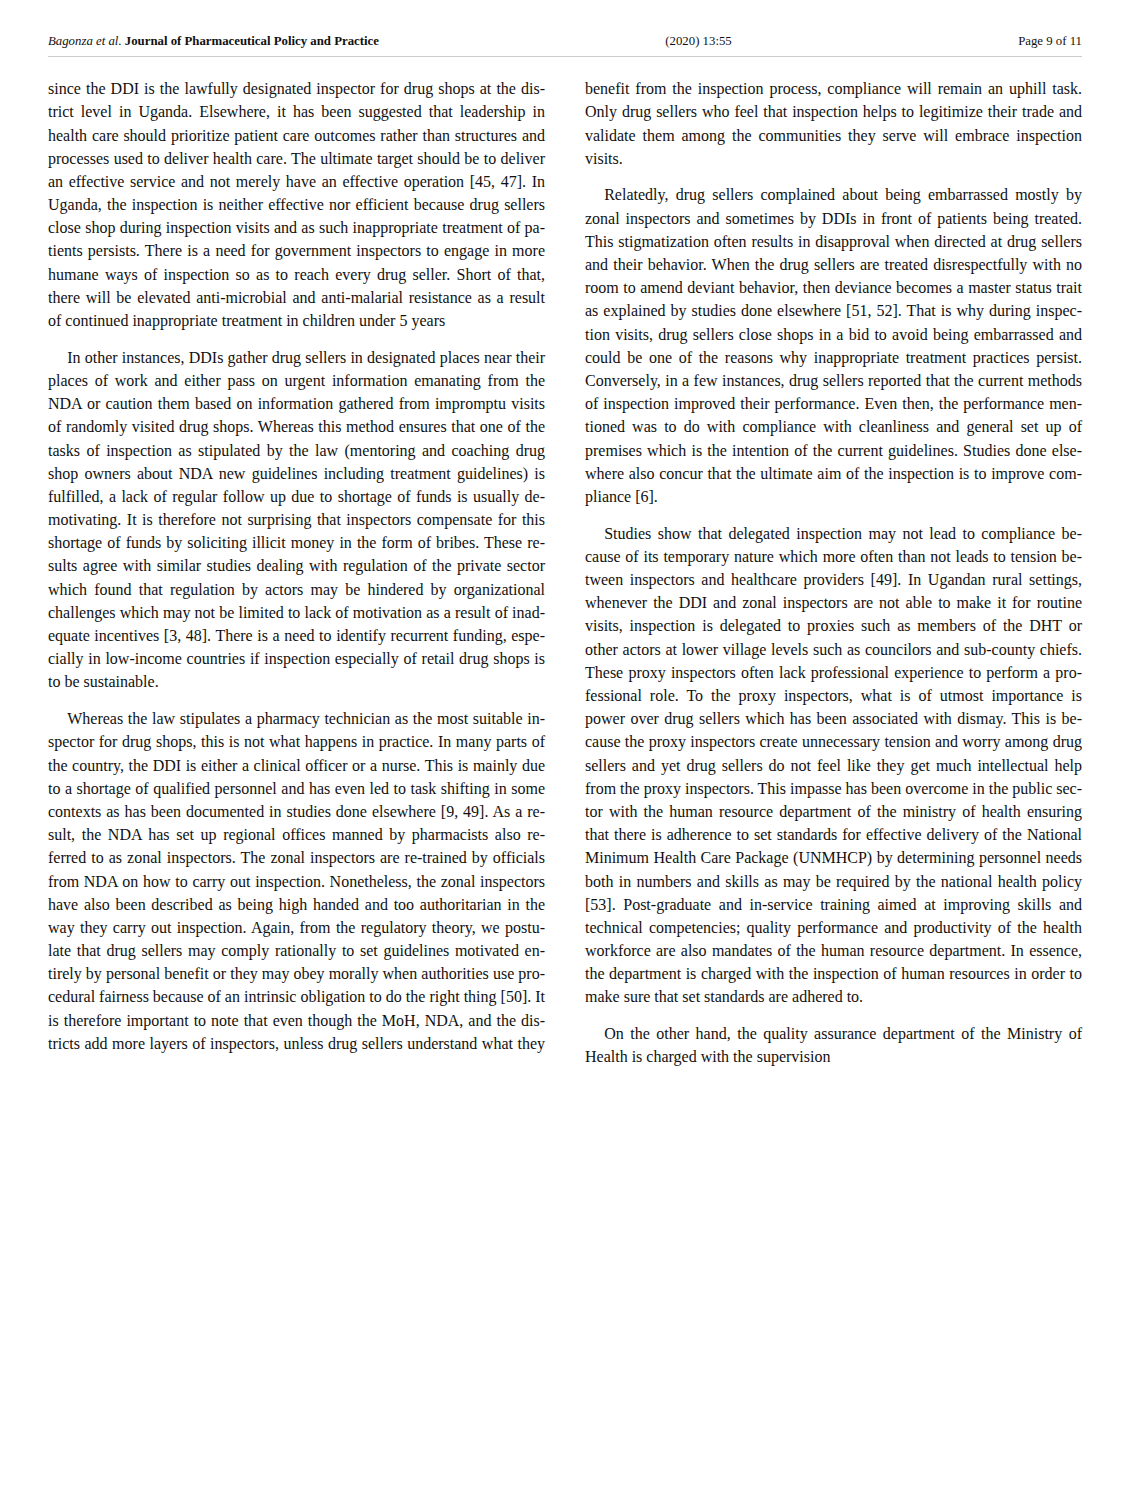Bagonza et al. Journal of Pharmaceutical Policy and Practice (2020) 13:55 Page 9 of 11
since the DDI is the lawfully designated inspector for drug shops at the district level in Uganda. Elsewhere, it has been suggested that leadership in health care should prioritize patient care outcomes rather than structures and processes used to deliver health care. The ultimate target should be to deliver an effective service and not merely have an effective operation [45, 47]. In Uganda, the inspection is neither effective nor efficient because drug sellers close shop during inspection visits and as such inappropriate treatment of patients persists. There is a need for government inspectors to engage in more humane ways of inspection so as to reach every drug seller. Short of that, there will be elevated anti-microbial and anti-malarial resistance as a result of continued inappropriate treatment in children under 5 years
In other instances, DDIs gather drug sellers in designated places near their places of work and either pass on urgent information emanating from the NDA or caution them based on information gathered from impromptu visits of randomly visited drug shops. Whereas this method ensures that one of the tasks of inspection as stipulated by the law (mentoring and coaching drug shop owners about NDA new guidelines including treatment guidelines) is fulfilled, a lack of regular follow up due to shortage of funds is usually demotivating. It is therefore not surprising that inspectors compensate for this shortage of funds by soliciting illicit money in the form of bribes. These results agree with similar studies dealing with regulation of the private sector which found that regulation by actors may be hindered by organizational challenges which may not be limited to lack of motivation as a result of inadequate incentives [3, 48]. There is a need to identify recurrent funding, especially in low-income countries if inspection especially of retail drug shops is to be sustainable.
Whereas the law stipulates a pharmacy technician as the most suitable inspector for drug shops, this is not what happens in practice. In many parts of the country, the DDI is either a clinical officer or a nurse. This is mainly due to a shortage of qualified personnel and has even led to task shifting in some contexts as has been documented in studies done elsewhere [9, 49]. As a result, the NDA has set up regional offices manned by pharmacists also referred to as zonal inspectors. The zonal inspectors are re-trained by officials from NDA on how to carry out inspection. Nonetheless, the zonal inspectors have also been described as being high handed and too authoritarian in the way they carry out inspection. Again, from the regulatory theory, we postulate that drug sellers may comply rationally to set guidelines motivated entirely by personal benefit or they may obey morally when authorities use procedural fairness because of an intrinsic obligation to do the right thing [50]. It is therefore important to note that even though the MoH, NDA, and the districts add more layers of inspectors, unless drug sellers understand what they benefit from the inspection process, compliance will remain an uphill task. Only drug sellers who feel that inspection helps to legitimize their trade and validate them among the communities they serve will embrace inspection visits.
Relatedly, drug sellers complained about being embarrassed mostly by zonal inspectors and sometimes by DDIs in front of patients being treated. This stigmatization often results in disapproval when directed at drug sellers and their behavior. When the drug sellers are treated disrespectfully with no room to amend deviant behavior, then deviance becomes a master status trait as explained by studies done elsewhere [51, 52]. That is why during inspection visits, drug sellers close shops in a bid to avoid being embarrassed and could be one of the reasons why inappropriate treatment practices persist. Conversely, in a few instances, drug sellers reported that the current methods of inspection improved their performance. Even then, the performance mentioned was to do with compliance with cleanliness and general set up of premises which is the intention of the current guidelines. Studies done elsewhere also concur that the ultimate aim of the inspection is to improve compliance [6].
Studies show that delegated inspection may not lead to compliance because of its temporary nature which more often than not leads to tension between inspectors and healthcare providers [49]. In Ugandan rural settings, whenever the DDI and zonal inspectors are not able to make it for routine visits, inspection is delegated to proxies such as members of the DHT or other actors at lower village levels such as councilors and sub-county chiefs. These proxy inspectors often lack professional experience to perform a professional role. To the proxy inspectors, what is of utmost importance is power over drug sellers which has been associated with dismay. This is because the proxy inspectors create unnecessary tension and worry among drug sellers and yet drug sellers do not feel like they get much intellectual help from the proxy inspectors. This impasse has been overcome in the public sector with the human resource department of the ministry of health ensuring that there is adherence to set standards for effective delivery of the National Minimum Health Care Package (UNMHCP) by determining personnel needs both in numbers and skills as may be required by the national health policy [53]. Post-graduate and in-service training aimed at improving skills and technical competencies; quality performance and productivity of the health workforce are also mandates of the human resource department. In essence, the department is charged with the inspection of human resources in order to make sure that set standards are adhered to.
On the other hand, the quality assurance department of the Ministry of Health is charged with the supervision